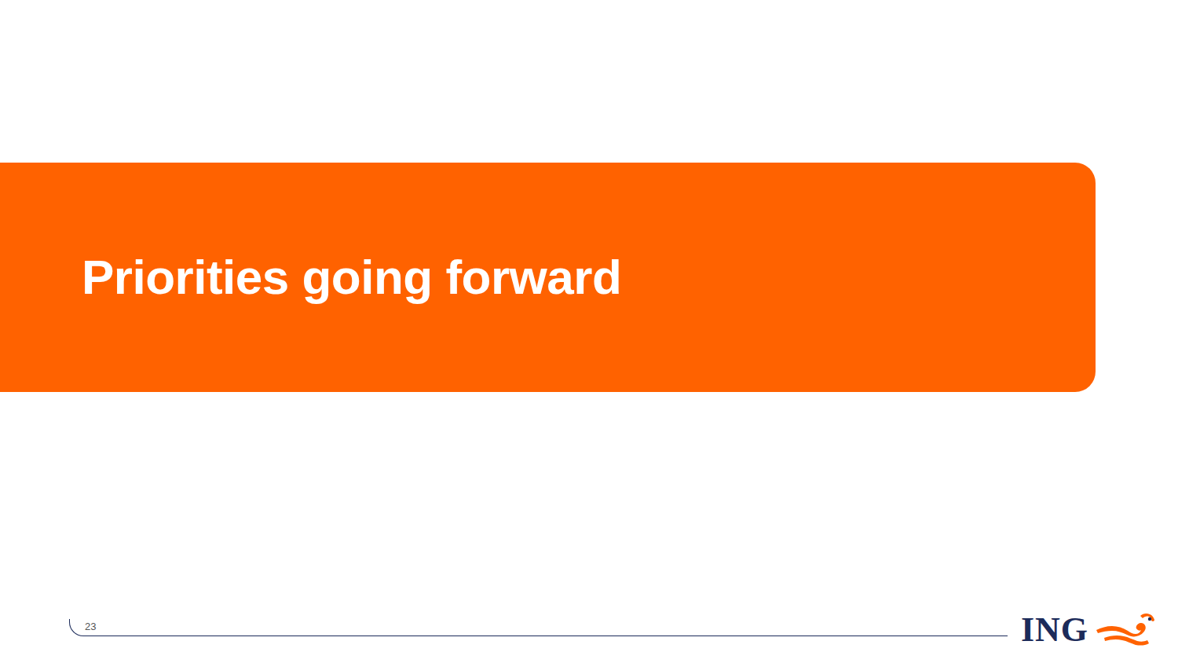Priorities going forward
23
ING